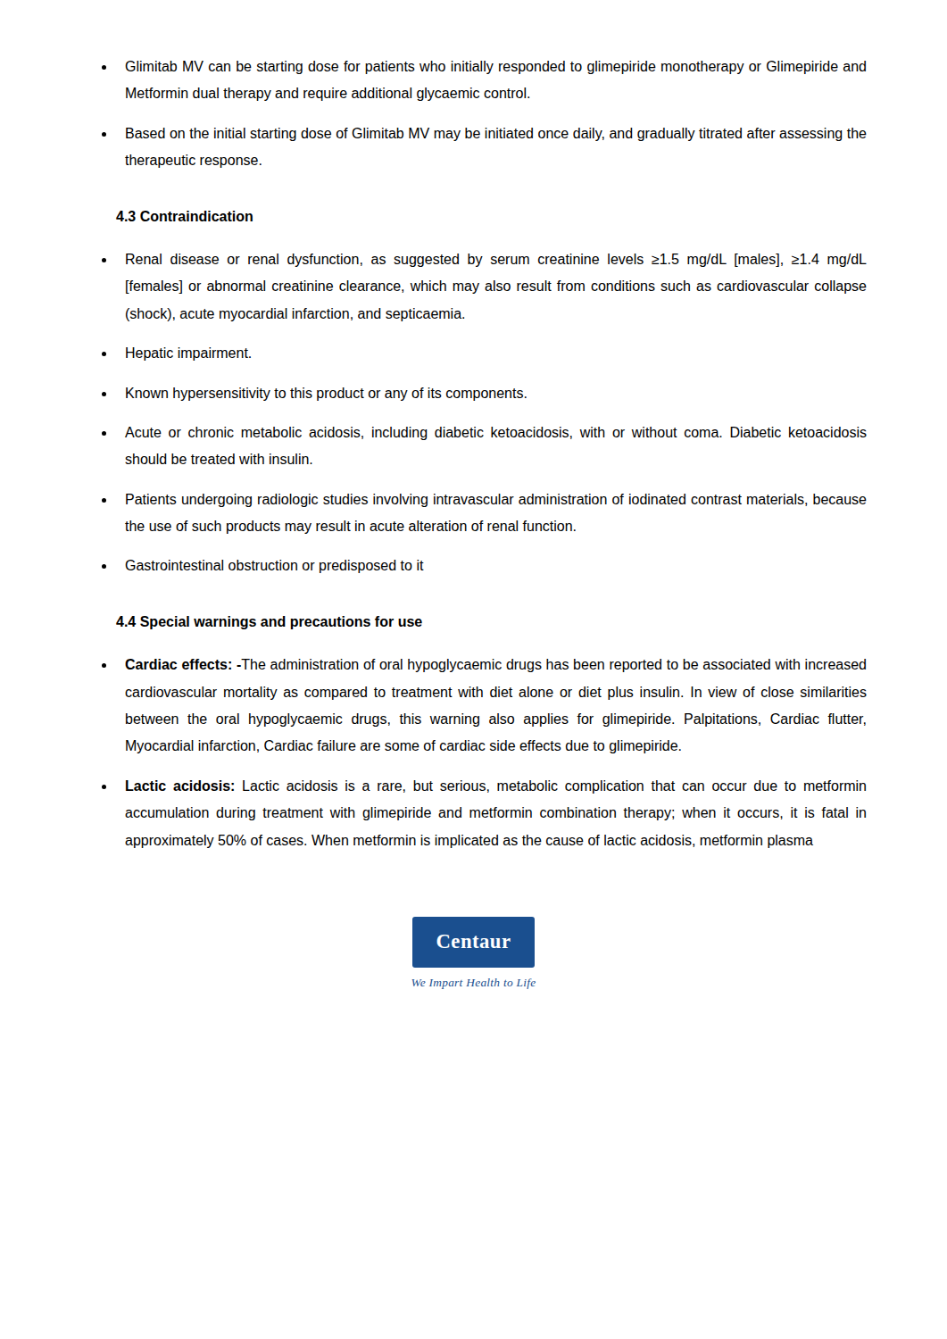Glimitab MV can be starting dose for patients who initially responded to glimepiride monotherapy or Glimepiride and Metformin dual therapy and require additional glycaemic control.
Based on the initial starting dose of Glimitab MV may be initiated once daily, and gradually titrated after assessing the therapeutic response.
4.3 Contraindication
Renal disease or renal dysfunction, as suggested by serum creatinine levels ≥1.5 mg/dL [males], ≥1.4 mg/dL [females] or abnormal creatinine clearance, which may also result from conditions such as cardiovascular collapse (shock), acute myocardial infarction, and septicaemia.
Hepatic impairment.
Known hypersensitivity to this product or any of its components.
Acute or chronic metabolic acidosis, including diabetic ketoacidosis, with or without coma. Diabetic ketoacidosis should be treated with insulin.
Patients undergoing radiologic studies involving intravascular administration of iodinated contrast materials, because the use of such products may result in acute alteration of renal function.
Gastrointestinal obstruction or predisposed to it
4.4 Special warnings and precautions for use
Cardiac effects: -The administration of oral hypoglycaemic drugs has been reported to be associated with increased cardiovascular mortality as compared to treatment with diet alone or diet plus insulin. In view of close similarities between the oral hypoglycaemic drugs, this warning also applies for glimepiride. Palpitations, Cardiac flutter, Myocardial infarction, Cardiac failure are some of cardiac side effects due to glimepiride.
Lactic acidosis: Lactic acidosis is a rare, but serious, metabolic complication that can occur due to metformin accumulation during treatment with glimepiride and metformin combination therapy; when it occurs, it is fatal in approximately 50% of cases. When metformin is implicated as the cause of lactic acidosis, metformin plasma
Centaur
We Impart Health to Life